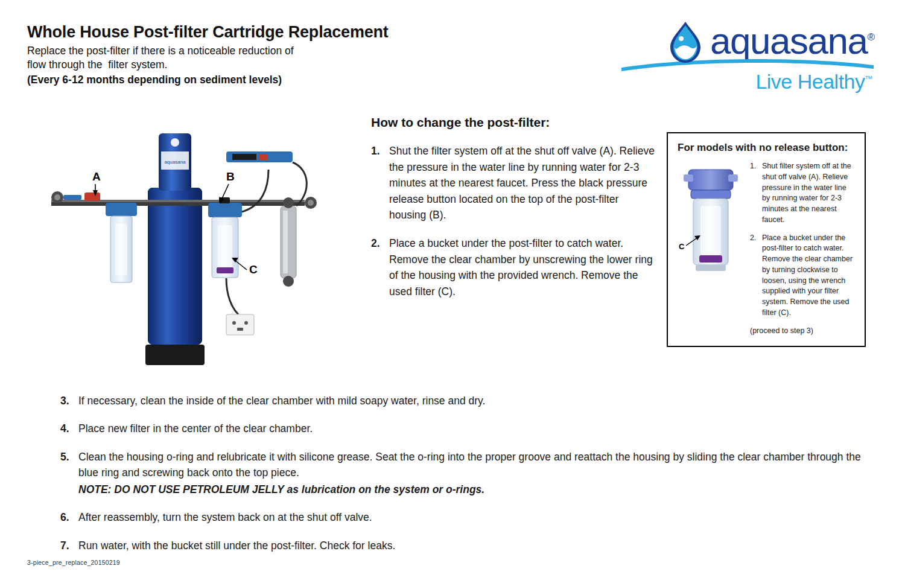Whole House Post-filter Cartridge Replacement
Replace the post-filter if there is a noticeable reduction of
flow through the filter system.
(Every 6-12 months depending on sediment levels)
aquasana®
Live Healthy™
aquasana A B C
How to change the post-filter:
Shut the filter system off at the shut off valve (A). Relieve the pressure in the water line by running water for 2-3 minutes at the nearest faucet. Press the black pressure release button located on the top of the post-filter housing (B).
Place a bucket under the post-filter to catch water. Remove the clear chamber by unscrewing the lower ring of the housing with the provided wrench. Remove the used filter (C).
For models with no release button:
C
Shut filter system off at the shut off valve (A). Relieve pressure in the water line by running water for 2-3 minutes at the nearest faucet.
Place a bucket under the post-filter to catch water. Remove the clear chamber by turning clockwise to loosen, using the wrench supplied with your filter system. Remove the used filter (C).
(proceed to step 3)
If necessary, clean the inside of the clear chamber with mild soapy water, rinse and dry.
Place new filter in the center of the clear chamber.
Clean the housing o-ring and relubricate it with silicone grease. Seat the o-ring into the proper groove and reattach the housing by sliding the clear chamber through the blue ring and screwing back onto the top piece. NOTE: DO NOT USE PETROLEUM JELLY as lubrication on the system or o-rings.
After reassembly, turn the system back on at the shut off valve.
Run water, with the bucket still under the post-filter. Check for leaks.
3-piece_pre_replace_20150219